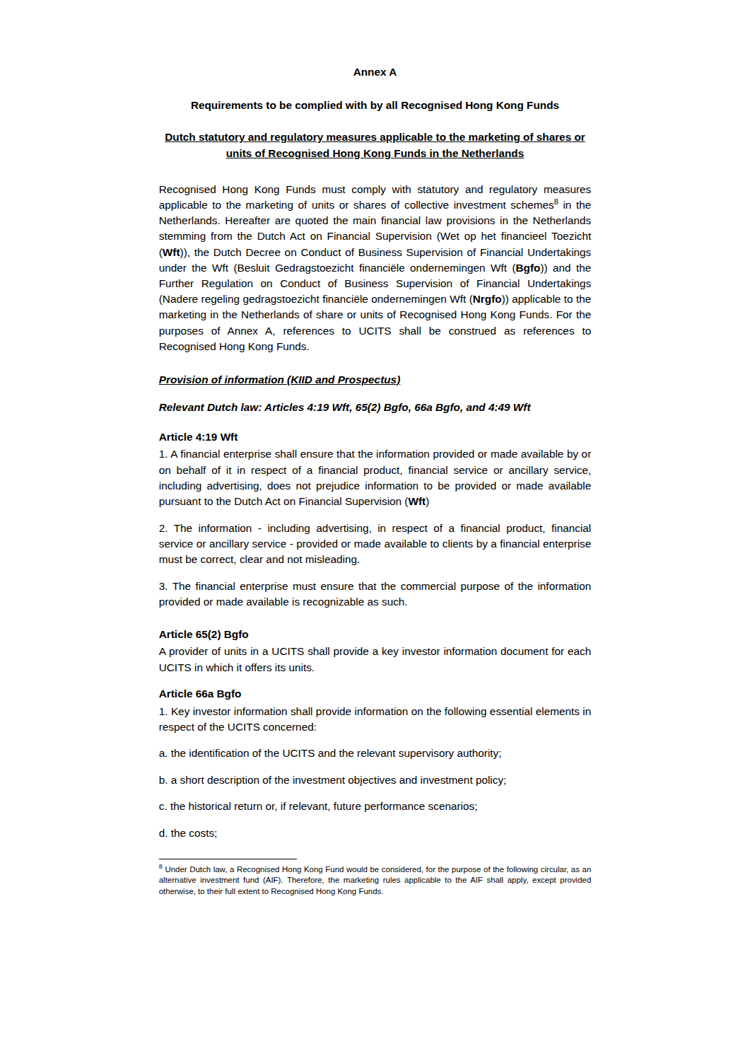Annex A
Requirements to be complied with by all Recognised Hong Kong Funds
Dutch statutory and regulatory measures applicable to the marketing of shares or units of Recognised Hong Kong Funds in the Netherlands
Recognised Hong Kong Funds must comply with statutory and regulatory measures applicable to the marketing of units or shares of collective investment schemes8 in the Netherlands. Hereafter are quoted the main financial law provisions in the Netherlands stemming from the Dutch Act on Financial Supervision (Wet op het financieel Toezicht (Wft)), the Dutch Decree on Conduct of Business Supervision of Financial Undertakings under the Wft (Besluit Gedragstoezicht financiële ondernemingen Wft (Bgfo)) and the Further Regulation on Conduct of Business Supervision of Financial Undertakings (Nadere regeling gedragstoezicht financiële ondernemingen Wft (Nrgfo)) applicable to the marketing in the Netherlands of share or units of Recognised Hong Kong Funds. For the purposes of Annex A, references to UCITS shall be construed as references to Recognised Hong Kong Funds.
Provision of information (KIID and Prospectus)
Relevant Dutch law: Articles 4:19 Wft, 65(2) Bgfo, 66a Bgfo, and 4:49 Wft
Article 4:19 Wft
1. A financial enterprise shall ensure that the information provided or made available by or on behalf of it in respect of a financial product, financial service or ancillary service, including advertising, does not prejudice information to be provided or made available pursuant to the Dutch Act on Financial Supervision (Wft)
2. The information - including advertising, in respect of a financial product, financial service or ancillary service - provided or made available to clients by a financial enterprise must be correct, clear and not misleading.
3. The financial enterprise must ensure that the commercial purpose of the information provided or made available is recognizable as such.
Article 65(2) Bgfo
A provider of units in a UCITS shall provide a key investor information document for each UCITS in which it offers its units.
Article 66a Bgfo
1. Key investor information shall provide information on the following essential elements in respect of the UCITS concerned:
a. the identification of the UCITS and the relevant supervisory authority;
b. a short description of the investment objectives and investment policy;
c. the historical return or, if relevant, future performance scenarios;
d. the costs;
8 Under Dutch law, a Recognised Hong Kong Fund would be considered, for the purpose of the following circular, as an alternative investment fund (AIF). Therefore, the marketing rules applicable to the AIF shall apply, except provided otherwise, to their full extent to Recognised Hong Kong Funds.